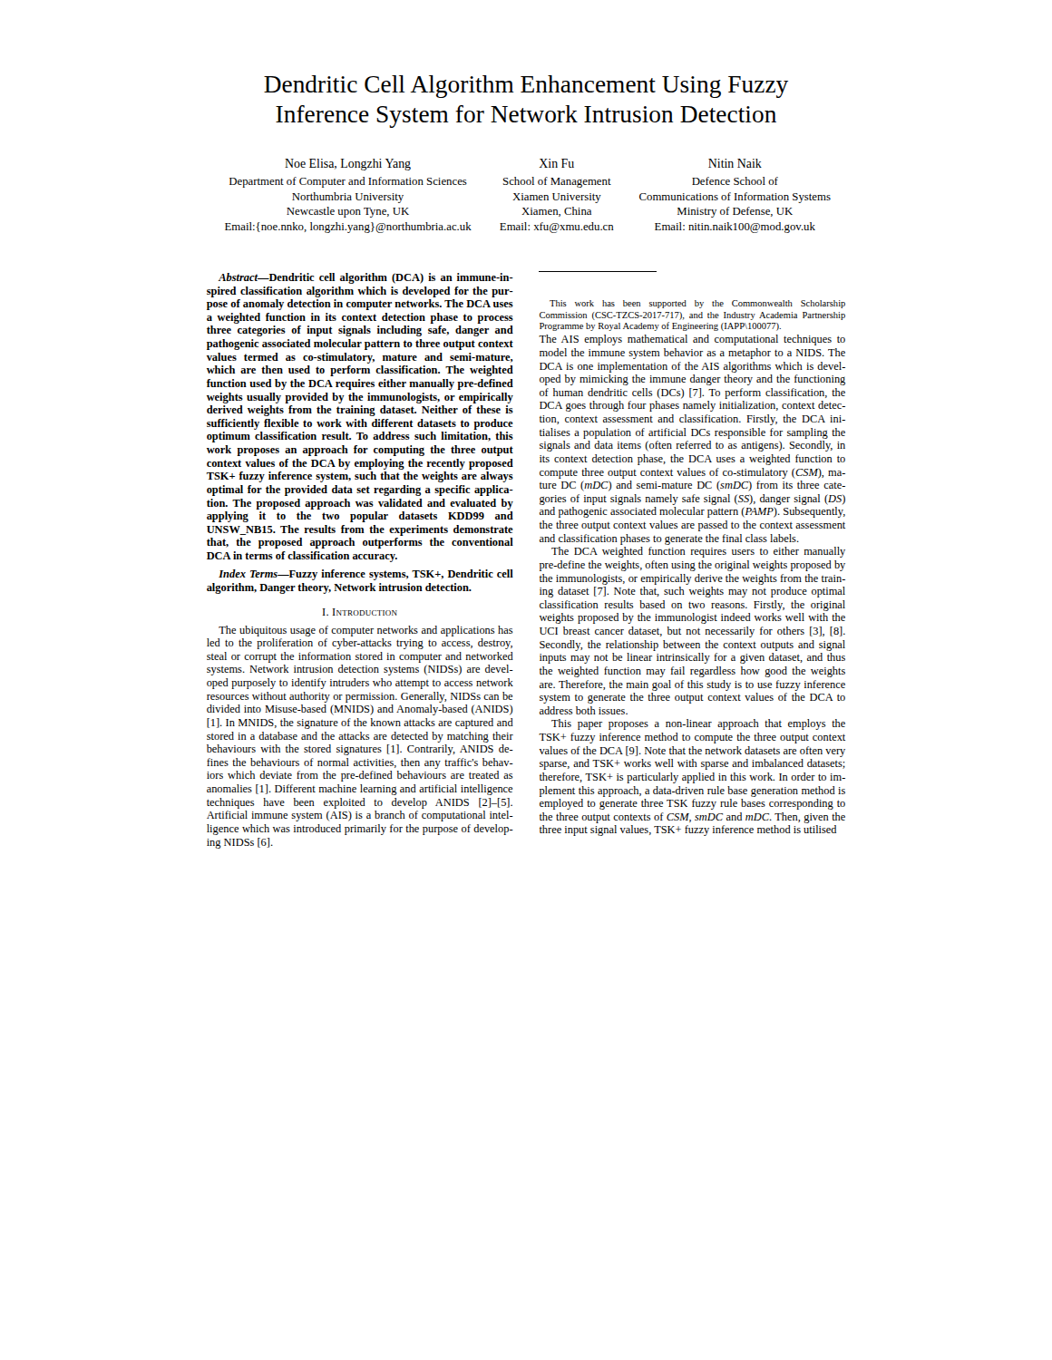Dendritic Cell Algorithm Enhancement Using Fuzzy
Inference System for Network Intrusion Detection
| Noe Elisa, Longzhi Yang Department of Computer and Information Sciences Northumbria University Newcastle upon Tyne, UK Email:{noe.nnko, longzhi.yang}@northumbria.ac.uk | Xin Fu School of Management Xiamen University Xiamen, China Email: xfu@xmu.edu.cn | Nitin Naik Defence School of Communications of Information Systems Ministry of Defense, UK Email: nitin.naik100@mod.gov.uk |
Abstract—Dendritic cell algorithm (DCA) is an immune-inspired classification algorithm which is developed for the purpose of anomaly detection in computer networks. The DCA uses a weighted function in its context detection phase to process three categories of input signals including safe, danger and pathogenic associated molecular pattern to three output context values termed as co-stimulatory, mature and semi-mature, which are then used to perform classification. The weighted function used by the DCA requires either manually pre-defined weights usually provided by the immunologists, or empirically derived weights from the training dataset. Neither of these is sufficiently flexible to work with different datasets to produce optimum classification result. To address such limitation, this work proposes an approach for computing the three output context values of the DCA by employing the recently proposed TSK+ fuzzy inference system, such that the weights are always optimal for the provided data set regarding a specific application. The proposed approach was validated and evaluated by applying it to the two popular datasets KDD99 and UNSW_NB15. The results from the experiments demonstrate that, the proposed approach outperforms the conventional DCA in terms of classification accuracy.
Index Terms—Fuzzy inference systems, TSK+, Dendritic cell algorithm, Danger theory, Network intrusion detection.
I. Introduction
The ubiquitous usage of computer networks and applications has led to the proliferation of cyber-attacks trying to access, destroy, steal or corrupt the information stored in computer and networked systems. Network intrusion detection systems (NIDSs) are developed purposely to identify intruders who attempt to access network resources without authority or permission. Generally, NIDSs can be divided into Misuse-based (MNIDS) and Anomaly-based (ANIDS) [1]. In MNIDS, the signature of the known attacks are captured and stored in a database and the attacks are detected by matching their behaviours with the stored signatures [1]. Contrarily, ANIDS defines the behaviours of normal activities, then any traffic's behaviors which deviate from the pre-defined behaviours are treated as anomalies [1]. Different machine learning and artificial intelligence techniques have been exploited to develop ANIDS [2]–[5]. Artificial immune system (AIS) is a branch of computational intelligence which was introduced primarily for the purpose of developing NIDSs [6].
This work has been supported by the Commonwealth Scholarship Commission (CSC-TZCS-2017-717), and the Industry Academia Partnership Programme by Royal Academy of Engineering (IAPP\100077).
The AIS employs mathematical and computational techniques to model the immune system behavior as a metaphor to a NIDS. The DCA is one implementation of the AIS algorithms which is developed by mimicking the immune danger theory and the functioning of human dendritic cells (DCs) [7]. To perform classification, the DCA goes through four phases namely initialization, context detection, context assessment and classification. Firstly, the DCA initialises a population of artificial DCs responsible for sampling the signals and data items (often referred to as antigens). Secondly, in its context detection phase, the DCA uses a weighted function to compute three output context values of co-stimulatory (CSM), mature DC (mDC) and semi-mature DC (smDC) from its three categories of input signals namely safe signal (SS), danger signal (DS) and pathogenic associated molecular pattern (PAMP). Subsequently, the three output context values are passed to the context assessment and classification phases to generate the final class labels.
The DCA weighted function requires users to either manually pre-define the weights, often using the original weights proposed by the immunologists, or empirically derive the weights from the training dataset [7]. Note that, such weights may not produce optimal classification results based on two reasons. Firstly, the original weights proposed by the immunologist indeed works well with the UCI breast cancer dataset, but not necessarily for others [3], [8]. Secondly, the relationship between the context outputs and signal inputs may not be linear intrinsically for a given dataset, and thus the weighted function may fail regardless how good the weights are. Therefore, the main goal of this study is to use fuzzy inference system to generate the three output context values of the DCA to address both issues.
This paper proposes a non-linear approach that employs the TSK+ fuzzy inference method to compute the three output context values of the DCA [9]. Note that the network datasets are often very sparse, and TSK+ works well with sparse and imbalanced datasets; therefore, TSK+ is particularly applied in this work. In order to implement this approach, a data-driven rule base generation method is employed to generate three TSK fuzzy rule bases corresponding to the three output contexts of CSM, smDC and mDC. Then, given the three input signal values, TSK+ fuzzy inference method is utilised